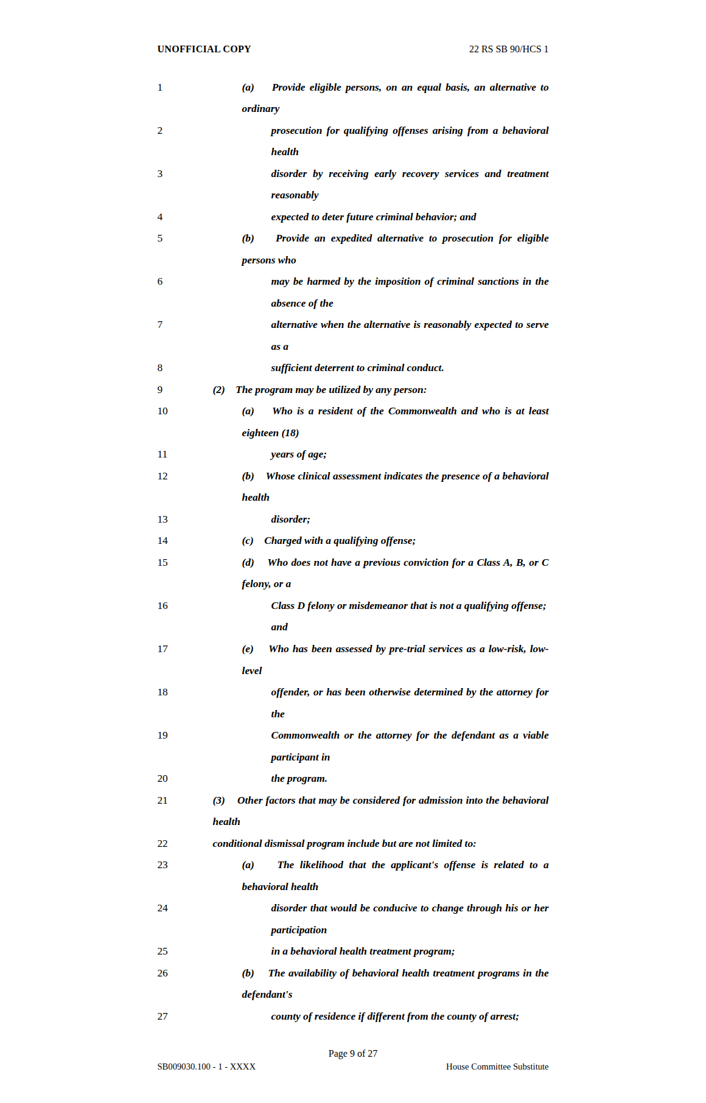UNOFFICIAL COPY
22 RS SB 90/HCS 1
| 1 | (a) Provide eligible persons, on an equal basis, an alternative to ordinary |
| 2 | prosecution for qualifying offenses arising from a behavioral health |
| 3 | disorder by receiving early recovery services and treatment reasonably |
| 4 | expected to deter future criminal behavior; and |
| 5 | (b) Provide an expedited alternative to prosecution for eligible persons who |
| 6 | may be harmed by the imposition of criminal sanctions in the absence of the |
| 7 | alternative when the alternative is reasonably expected to serve as a |
| 8 | sufficient deterrent to criminal conduct. |
| 9 | (2) The program may be utilized by any person: |
| 10 | (a) Who is a resident of the Commonwealth and who is at least eighteen (18) |
| 11 | years of age; |
| 12 | (b) Whose clinical assessment indicates the presence of a behavioral health |
| 13 | disorder; |
| 14 | (c) Charged with a qualifying offense; |
| 15 | (d) Who does not have a previous conviction for a Class A, B, or C felony, or a |
| 16 | Class D felony or misdemeanor that is not a qualifying offense; and |
| 17 | (e) Who has been assessed by pre-trial services as a low-risk, low-level |
| 18 | offender, or has been otherwise determined by the attorney for the |
| 19 | Commonwealth or the attorney for the defendant as a viable participant in |
| 20 | the program. |
| 21 | (3) Other factors that may be considered for admission into the behavioral health |
| 22 | conditional dismissal program include but are not limited to: |
| 23 | (a) The likelihood that the applicant's offense is related to a behavioral health |
| 24 | disorder that would be conducive to change through his or her participation |
| 25 | in a behavioral health treatment program; |
| 26 | (b) The availability of behavioral health treatment programs in the defendant's |
| 27 | county of residence if different from the county of arrest; |
Page 9 of 27
SB009030.100 - 1 - XXXX
House Committee Substitute